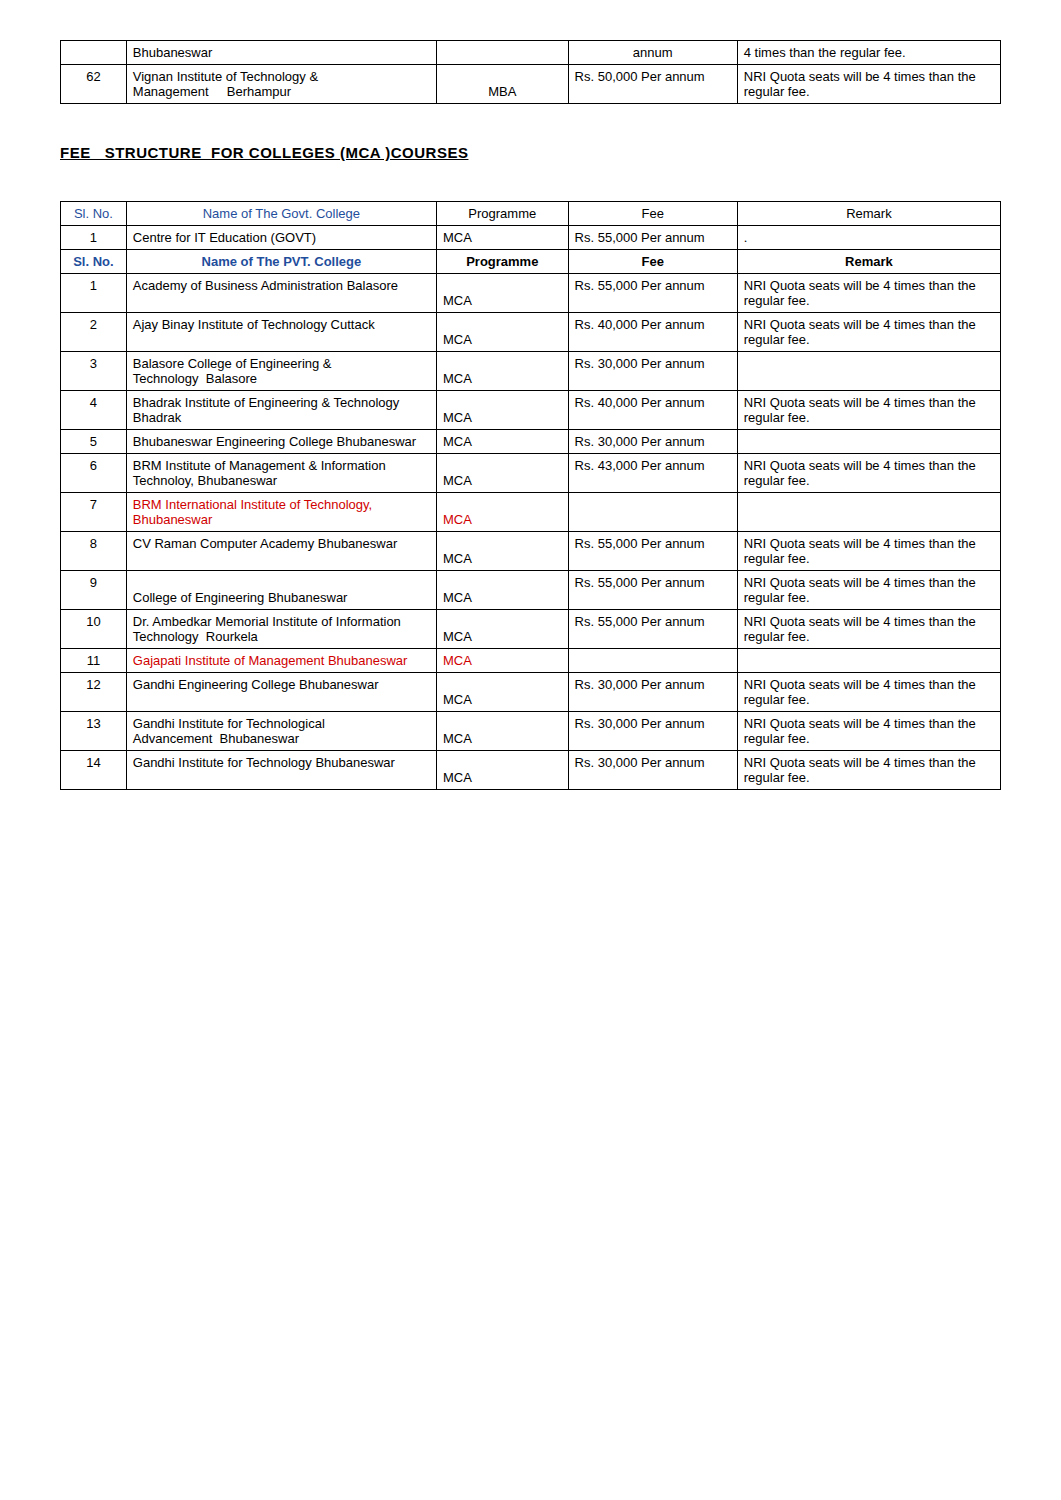| | Bhubaneswar | | annum | 4 times than the regular fee. |
| 62 | Vignan Institute of Technology & Management Berhampur | MBA | Rs. 50,000 Per annum | NRI Quota seats will be 4 times than the regular fee. |
FEE STRUCTURE FOR COLLEGES (MCA )COURSES
| Sl. No. | Name of The Govt. College | Programme | Fee | Remark |
| 1 | Centre for IT Education (GOVT) | MCA | Rs. 55,000 Per annum | . |
| Sl. No. | Name of The PVT. College | Programme | Fee | Remark |
| 1 | Academy of Business Administration Balasore | MCA | Rs. 55,000 Per annum | NRI Quota seats will be 4 times than the regular fee. |
| 2 | Ajay Binay Institute of Technology Cuttack | MCA | Rs. 40,000 Per annum | NRI Quota seats will be 4 times than the regular fee. |
| 3 | Balasore College of Engineering & Technology Balasore | MCA | Rs. 30,000 Per annum | |
| 4 | Bhadrak Institute of Engineering & Technology Bhadrak | MCA | Rs. 40,000 Per annum | NRI Quota seats will be 4 times than the regular fee. |
| 5 | Bhubaneswar Engineering College Bhubaneswar | MCA | Rs. 30,000 Per annum | |
| 6 | BRM Institute of Management & Information Technoloy, Bhubaneswar | MCA | Rs. 43,000 Per annum | NRI Quota seats will be 4 times than the regular fee. |
| 7 | BRM International Institute of Technology, Bhubaneswar | MCA | | |
| 8 | CV Raman Computer Academy Bhubaneswar | MCA | Rs. 55,000 Per annum | NRI Quota seats will be 4 times than the regular fee. |
| 9 | College of Engineering Bhubaneswar | MCA | Rs. 55,000 Per annum | NRI Quota seats will be 4 times than the regular fee. |
| 10 | Dr. Ambedkar Memorial Institute of Information Technology Rourkela | MCA | Rs. 55,000 Per annum | NRI Quota seats will be 4 times than the regular fee. |
| 11 | Gajapati Institute of Management Bhubaneswar | MCA | | |
| 12 | Gandhi Engineering College Bhubaneswar | MCA | Rs. 30,000 Per annum | NRI Quota seats will be 4 times than the regular fee. |
| 13 | Gandhi Institute for Technological Advancement Bhubaneswar | MCA | Rs. 30,000 Per annum | NRI Quota seats will be 4 times than the regular fee. |
| 14 | Gandhi Institute for Technology Bhubaneswar | MCA | Rs. 30,000 Per annum | NRI Quota seats will be 4 times than the regular fee. |